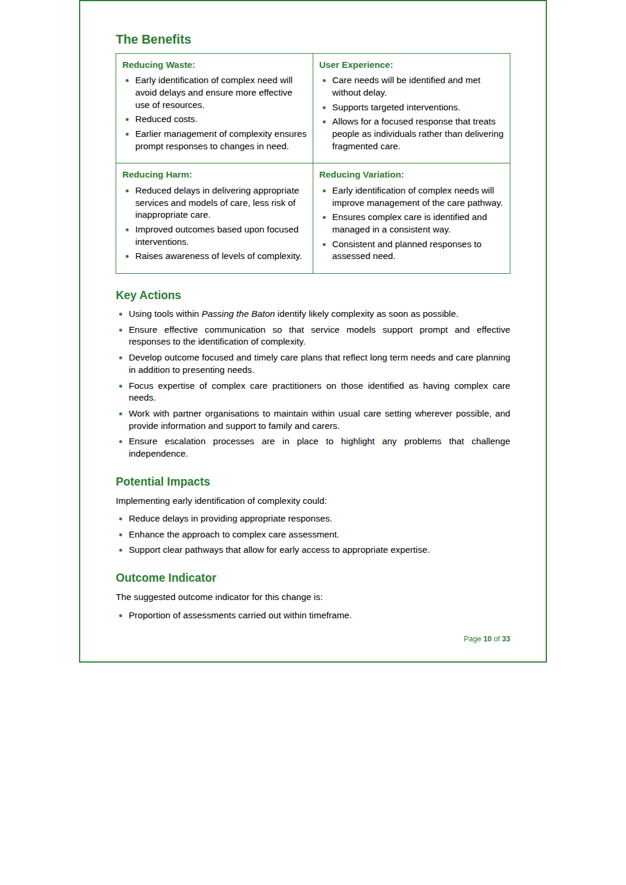The Benefits
| Reducing Waste: Early identification of complex need will avoid delays and ensure more effective use of resources. Reduced costs. Earlier management of complexity ensures prompt responses to changes in need. | User Experience: Care needs will be identified and met without delay. Supports targeted interventions. Allows for a focused response that treats people as individuals rather than delivering fragmented care. |
| Reducing Harm: Reduced delays in delivering appropriate services and models of care, less risk of inappropriate care. Improved outcomes based upon focused interventions. Raises awareness of levels of complexity. | Reducing Variation: Early identification of complex needs will improve management of the care pathway. Ensures complex care is identified and managed in a consistent way. Consistent and planned responses to assessed need. |
Key Actions
Using tools within Passing the Baton identify likely complexity as soon as possible.
Ensure effective communication so that service models support prompt and effective responses to the identification of complexity.
Develop outcome focused and timely care plans that reflect long term needs and care planning in addition to presenting needs.
Focus expertise of complex care practitioners on those identified as having complex care needs.
Work with partner organisations to maintain within usual care setting wherever possible, and provide information and support to family and carers.
Ensure escalation processes are in place to highlight any problems that challenge independence.
Potential Impacts
Implementing early identification of complexity could:
Reduce delays in providing appropriate responses.
Enhance the approach to complex care assessment.
Support clear pathways that allow for early access to appropriate expertise.
Outcome Indicator
The suggested outcome indicator for this change is:
Proportion of assessments carried out within timeframe.
Page 10 of 33